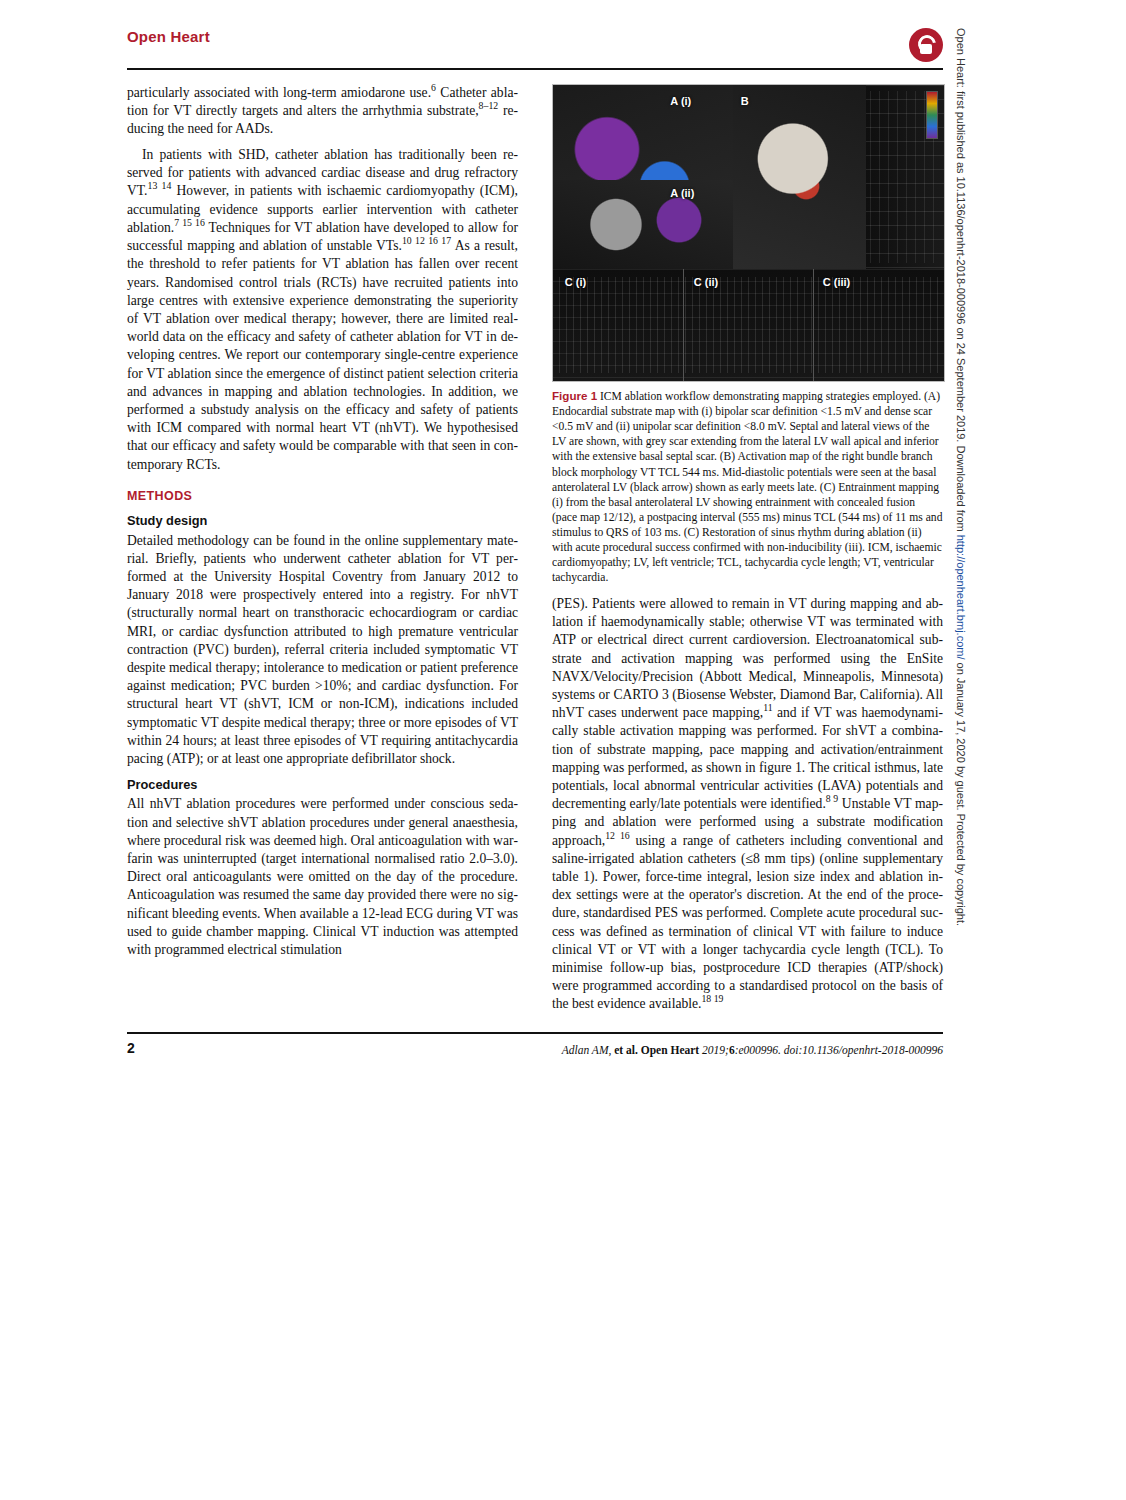Open Heart
particularly associated with long-term amiodarone use.6 Catheter ablation for VT directly targets and alters the arrhythmia substrate,8–12 reducing the need for AADs.
In patients with SHD, catheter ablation has traditionally been reserved for patients with advanced cardiac disease and drug refractory VT.13 14 However, in patients with ischaemic cardiomyopathy (ICM), accumulating evidence supports earlier intervention with catheter ablation.7 15 16 Techniques for VT ablation have developed to allow for successful mapping and ablation of unstable VTs.10 12 16 17 As a result, the threshold to refer patients for VT ablation has fallen over recent years. Randomised control trials (RCTs) have recruited patients into large centres with extensive experience demonstrating the superiority of VT ablation over medical therapy; however, there are limited real-world data on the efficacy and safety of catheter ablation for VT in developing centres. We report our contemporary single-centre experience for VT ablation since the emergence of distinct patient selection criteria and advances in mapping and ablation technologies. In addition, we performed a substudy analysis on the efficacy and safety of patients with ICM compared with normal heart VT (nhVT). We hypothesised that our efficacy and safety would be comparable with that seen in contemporary RCTs.
Methods
Study design
Detailed methodology can be found in the online supplementary material. Briefly, patients who underwent catheter ablation for VT performed at the University Hospital Coventry from January 2012 to January 2018 were prospectively entered into a registry. For nhVT (structurally normal heart on transthoracic echocardiogram or cardiac MRI, or cardiac dysfunction attributed to high premature ventricular contraction (PVC) burden), referral criteria included symptomatic VT despite medical therapy; intolerance to medication or patient preference against medication; PVC burden >10%; and cardiac dysfunction. For structural heart VT (shVT, ICM or non-ICM), indications included symptomatic VT despite medical therapy; three or more episodes of VT within 24 hours; at least three episodes of VT requiring antitachycardia pacing (ATP); or at least one appropriate defibrillator shock.
Procedures
All nhVT ablation procedures were performed under conscious sedation and selective shVT ablation procedures under general anaesthesia, where procedural risk was deemed high. Oral anticoagulation with warfarin was uninterrupted (target international normalised ratio 2.0–3.0). Direct oral anticoagulants were omitted on the day of the procedure. Anticoagulation was resumed the same day provided there were no significant bleeding events. When available a 12-lead ECG during VT was used to guide chamber mapping. Clinical VT induction was attempted with programmed electrical stimulation
A (i) A (ii) B C (i) C (ii) C (iii)
Figure 1 ICM ablation workflow demonstrating mapping strategies employed. (A) Endocardial substrate map with (i) bipolar scar definition <1.5 mV and dense scar <0.5 mV and (ii) unipolar scar definition <8.0 mV. Septal and lateral views of the LV are shown, with grey scar extending from the lateral LV wall apical and inferior with the extensive basal septal scar. (B) Activation map of the right bundle branch block morphology VT TCL 544 ms. Mid-diastolic potentials were seen at the basal anterolateral LV (black arrow) shown as early meets late. (C) Entrainment mapping (i) from the basal anterolateral LV showing entrainment with concealed fusion (pace map 12/12), a postpacing interval (555 ms) minus TCL (544 ms) of 11 ms and stimulus to QRS of 103 ms. (C) Restoration of sinus rhythm during ablation (ii) with acute procedural success confirmed with non-inducibility (iii). ICM, ischaemic cardiomyopathy; LV, left ventricle; TCL, tachycardia cycle length; VT, ventricular tachycardia.
(PES). Patients were allowed to remain in VT during mapping and ablation if haemodynamically stable; otherwise VT was terminated with ATP or electrical direct current cardioversion. Electroanatomical substrate and activation mapping was performed using the EnSite NAVX/Velocity/Precision (Abbott Medical, Minneapolis, Minnesota) systems or CARTO 3 (Biosense Webster, Diamond Bar, California). All nhVT cases underwent pace mapping,11 and if VT was haemodynamically stable activation mapping was performed. For shVT a combination of substrate mapping, pace mapping and activation/entrainment mapping was performed, as shown in figure 1. The critical isthmus, late potentials, local abnormal ventricular activities (LAVA) potentials and decrementing early/late potentials were identified.8 9 Unstable VT mapping and ablation were performed using a substrate modification approach,12 16 using a range of catheters including conventional and saline-irrigated ablation catheters (≤8 mm tips) (online supplementary table 1). Power, force-time integral, lesion size index and ablation index settings were at the operator's discretion. At the end of the procedure, standardised PES was performed. Complete acute procedural success was defined as termination of clinical VT with failure to induce clinical VT or VT with a longer tachycardia cycle length (TCL). To minimise follow-up bias, postprocedure ICD therapies (ATP/shock) were programmed according to a standardised protocol on the basis of the best evidence available.18 19
2
Adlan AM, et al. Open Heart 2019;6:e000996. doi:10.1136/openhrt-2018-000996
Open Heart: first published as 10.1136/openhrt-2018-000996 on 24 September 2019. Downloaded from http://openheart.bmj.com/ on January 17, 2020 by guest. Protected by copyright.